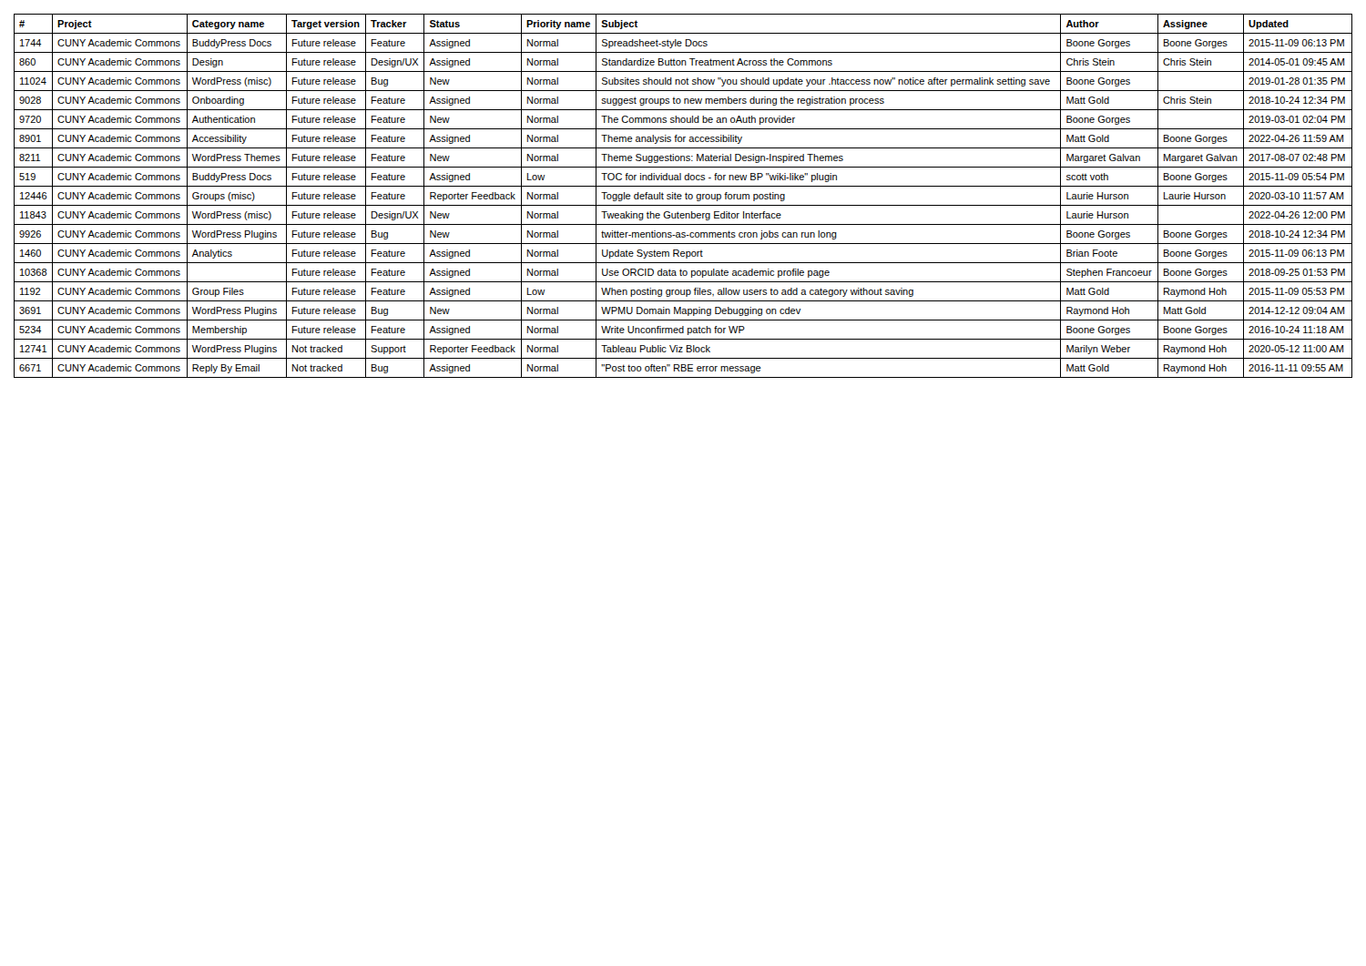| # | Project | Category name | Target version | Tracker | Status | Priority name | Subject | Author | Assignee | Updated |
| --- | --- | --- | --- | --- | --- | --- | --- | --- | --- | --- |
| 1744 | CUNY Academic Commons | BuddyPress Docs | Future release | Feature | Assigned | Normal | Spreadsheet-style Docs | Boone Gorges | Boone Gorges | 2015-11-09 06:13 PM |
| 860 | CUNY Academic Commons | Design | Future release | Design/UX | Assigned | Normal | Standardize Button Treatment Across the Commons | Chris Stein | Chris Stein | 2014-05-01 09:45 AM |
| 11024 | CUNY Academic Commons | WordPress (misc) | Future release | Bug | New | Normal | Subsites should not show "you should update your .htaccess now" notice after permalink setting save | Boone Gorges | | 2019-01-28 01:35 PM |
| 9028 | CUNY Academic Commons | Onboarding | Future release | Feature | Assigned | Normal | suggest groups to new members during the registration process | Matt Gold | Chris Stein | 2018-10-24 12:34 PM |
| 9720 | CUNY Academic Commons | Authentication | Future release | Feature | New | Normal | The Commons should be an oAuth provider | Boone Gorges | | 2019-03-01 02:04 PM |
| 8901 | CUNY Academic Commons | Accessibility | Future release | Feature | Assigned | Normal | Theme analysis for accessibility | Matt Gold | Boone Gorges | 2022-04-26 11:59 AM |
| 8211 | CUNY Academic Commons | WordPress Themes | Future release | Feature | New | Normal | Theme Suggestions: Material Design-Inspired Themes | Margaret Galvan | Margaret Galvan | 2017-08-07 02:48 PM |
| 519 | CUNY Academic Commons | BuddyPress Docs | Future release | Feature | Assigned | Low | TOC for individual docs - for new BP "wiki-like" plugin | scott voth | Boone Gorges | 2015-11-09 05:54 PM |
| 12446 | CUNY Academic Commons | Groups (misc) | Future release | Feature | Reporter Feedback | Normal | Toggle default site to group forum posting | Laurie Hurson | Laurie Hurson | 2020-03-10 11:57 AM |
| 11843 | CUNY Academic Commons | WordPress (misc) | Future release | Design/UX | New | Normal | Tweaking the Gutenberg Editor Interface | Laurie Hurson | | 2022-04-26 12:00 PM |
| 9926 | CUNY Academic Commons | WordPress Plugins | Future release | Bug | New | Normal | twitter-mentions-as-comments cron jobs can run long | Boone Gorges | Boone Gorges | 2018-10-24 12:34 PM |
| 1460 | CUNY Academic Commons | Analytics | Future release | Feature | Assigned | Normal | Update System Report | Brian Foote | Boone Gorges | 2015-11-09 06:13 PM |
| 10368 | CUNY Academic Commons | | Future release | Feature | Assigned | Normal | Use ORCID data to populate academic profile page | Stephen Francoeur | Boone Gorges | 2018-09-25 01:53 PM |
| 1192 | CUNY Academic Commons | Group Files | Future release | Feature | Assigned | Low | When posting group files, allow users to add a category without saving | Matt Gold | Raymond Hoh | 2015-11-09 05:53 PM |
| 3691 | CUNY Academic Commons | WordPress Plugins | Future release | Bug | New | Normal | WPMU Domain Mapping Debugging on cdev | Raymond Hoh | Matt Gold | 2014-12-12 09:04 AM |
| 5234 | CUNY Academic Commons | Membership | Future release | Feature | Assigned | Normal | Write Unconfirmed patch for WP | Boone Gorges | Boone Gorges | 2016-10-24 11:18 AM |
| 12741 | CUNY Academic Commons | WordPress Plugins | Not tracked | Support | Reporter Feedback | Normal | Tableau Public Viz Block | Marilyn Weber | Raymond Hoh | 2020-05-12 11:00 AM |
| 6671 | CUNY Academic Commons | Reply By Email | Not tracked | Bug | Assigned | Normal | "Post too often" RBE error message | Matt Gold | Raymond Hoh | 2016-11-11 09:55 AM |